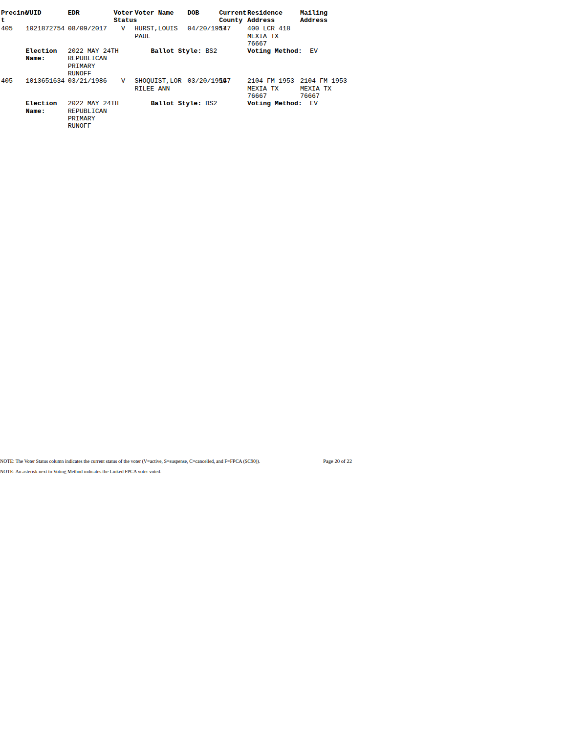| Precinc t | VUID | EDR | Voter Status | Voter Name | DOB | Current County | Residence Address | Mailing Address |
| --- | --- | --- | --- | --- | --- | --- | --- | --- |
| 405 | 1021872754 | 08/09/2017 | V | HURST,LOUIS PAUL | 04/20/1957 | 147 | 400 LCR 418 MEXIA TX 76667 | |
| | Election Name: | 2022 MAY 24TH REPUBLICAN PRIMARY RUNOFF | Ballot Style: BS2 | | Voting Method: EV |
| 405 | 1013651634 | 03/21/1986 | V | SHOQUIST,LOR RILEE ANN | 03/20/1959 | 147 | 2104 FM 1953 MEXIA TX 76667 | 2104 FM 1953 MEXIA TX 76667 |
| | Election Name: | 2022 MAY 24TH REPUBLICAN PRIMARY RUNOFF | Ballot Style: BS2 | | Voting Method: EV |
Page 20 of 22
NOTE: The Voter Status column indicates the current status of the voter (V=active, S=suspense, C=cancelled, and F=FPCA (SC90)).
NOTE: An asterisk next to Voting Method indicates the Linked FPCA voter voted.